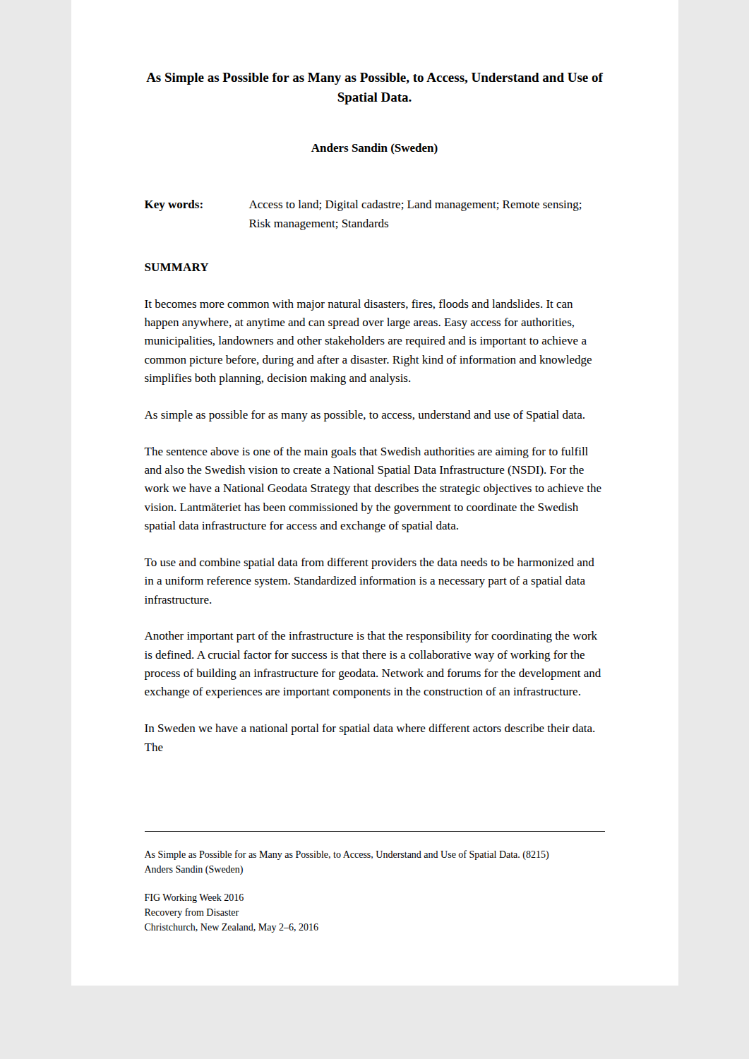As Simple as Possible for as Many as Possible, to Access, Understand and Use of Spatial Data.
Anders Sandin (Sweden)
Key words:
Access to land; Digital cadastre; Land management; Remote sensing; Risk management; Standards
SUMMARY
It becomes more common with major natural disasters, fires, floods and landslides. It can happen anywhere, at anytime and can spread over large areas. Easy access for authorities, municipalities, landowners and other stakeholders are required and is important to achieve a common picture before, during and after a disaster. Right kind of information and knowledge simplifies both planning, decision making and analysis.
As simple as possible for as many as possible, to access, understand and use of Spatial data.
The sentence above is one of the main goals that Swedish authorities are aiming for to fulfill and also the Swedish vision to create a National Spatial Data Infrastructure (NSDI). For the work we have a National Geodata Strategy that describes the strategic objectives to achieve the vision. Lantmäteriet has been commissioned by the government to coordinate the Swedish spatial data infrastructure for access and exchange of spatial data.
To use and combine spatial data from different providers the data needs to be harmonized and in a uniform reference system. Standardized information is a necessary part of a spatial data infrastructure.
Another important part of the infrastructure is that the responsibility for coordinating the work is defined. A crucial factor for success is that there is a collaborative way of working for the process of building an infrastructure for geodata. Network and forums for the development and exchange of experiences are important components in the construction of an infrastructure.
In Sweden we have a national portal for spatial data where different actors describe their data. The
As Simple as Possible for as Many as Possible, to Access, Understand and Use of Spatial Data. (8215)
Anders Sandin (Sweden)
FIG Working Week 2016
Recovery from Disaster
Christchurch, New Zealand, May 2–6, 2016